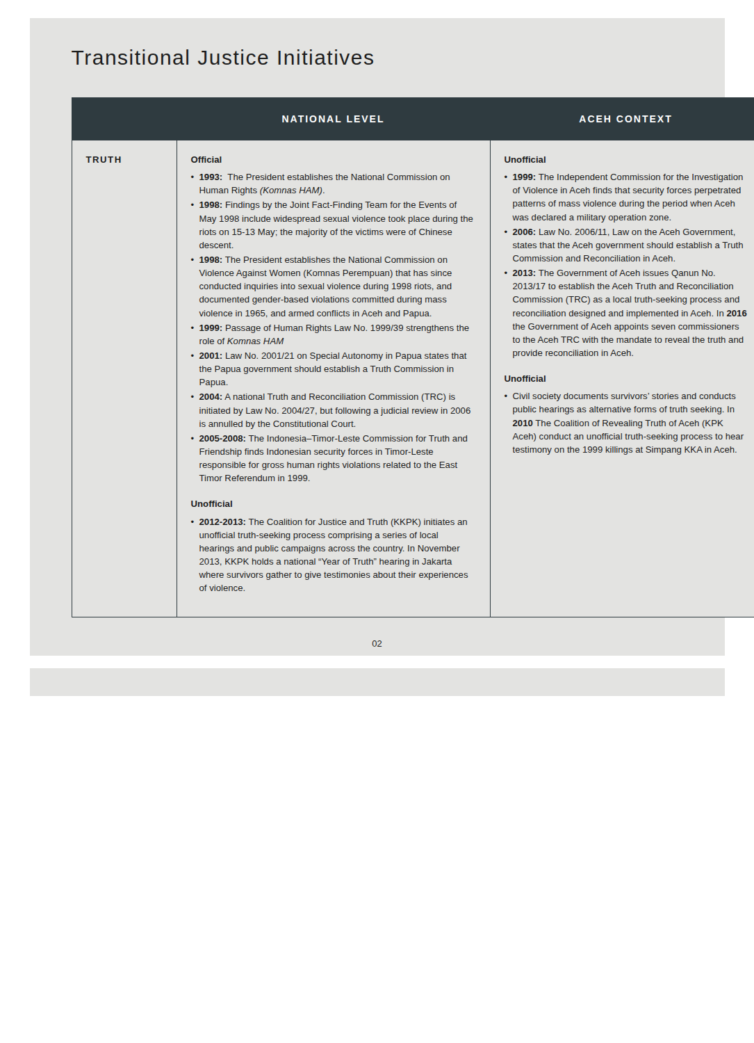Transitional Justice Initiatives
| | NATIONAL LEVEL | ACEH CONTEXT |
| --- | --- | --- |
| TRUTH | Official 1993: The President establishes the National Commission on Human Rights (Komnas HAM) . 1998: Findings by the Joint Fact-Finding Team for the Events of May 1998 include widespread sexual violence took place during the riots on 15-13 May; the majority of the victims were of Chinese descent. 1998: The President establishes the National Commission on Violence Against Women (Komnas Perempuan) that has since conducted inquiries into sexual violence during 1998 riots, and documented gender-based violations committed during mass violence in 1965, and armed conflicts in Aceh and Papua. 1999: Passage of Human Rights Law No. 1999/39 strengthens the role of Komnas HAM 2001: Law No. 2001/21 on Special Autonomy in Papua states that the Papua government should establish a Truth Commission in Papua. 2004: A national Truth and Reconciliation Commission (TRC) is initiated by Law No. 2004/27, but following a judicial review in 2006 is annulled by the Constitutional Court. 2005-2008: The Indonesia–Timor-Leste Commission for Truth and Friendship finds Indonesian security forces in Timor-Leste responsible for gross human rights violations related to the East Timor Referendum in 1999. Unofficial 2012-2013: The Coalition for Justice and Truth (KKPK) initiates an unofficial truth-seeking process comprising a series of local hearings and public campaigns across the country. In November 2013, KKPK holds a national “Year of Truth” hearing in Jakarta where survivors gather to give testimonies about their experiences of violence. | Unofficial 1999: The Independent Commission for the Investigation of Violence in Aceh finds that security forces perpetrated patterns of mass violence during the period when Aceh was declared a military operation zone. 2006: Law No. 2006/11, Law on the Aceh Government, states that the Aceh government should establish a Truth Commission and Reconciliation in Aceh. 2013: The Government of Aceh issues Qanun No. 2013/17 to establish the Aceh Truth and Reconciliation Commission (TRC) as a local truth-seeking process and reconciliation designed and implemented in Aceh. In 2016 the Government of Aceh appoints seven commissioners to the Aceh TRC with the mandate to reveal the truth and provide reconciliation in Aceh. Unofficial Civil society documents survivors’ stories and conducts public hearings as alternative forms of truth seeking. In 2010 The Coalition of Revealing Truth of Aceh (KPK Aceh) conduct an unofficial truth-seeking process to hear testimony on the 1999 killings at Simpang KKA in Aceh. |
02